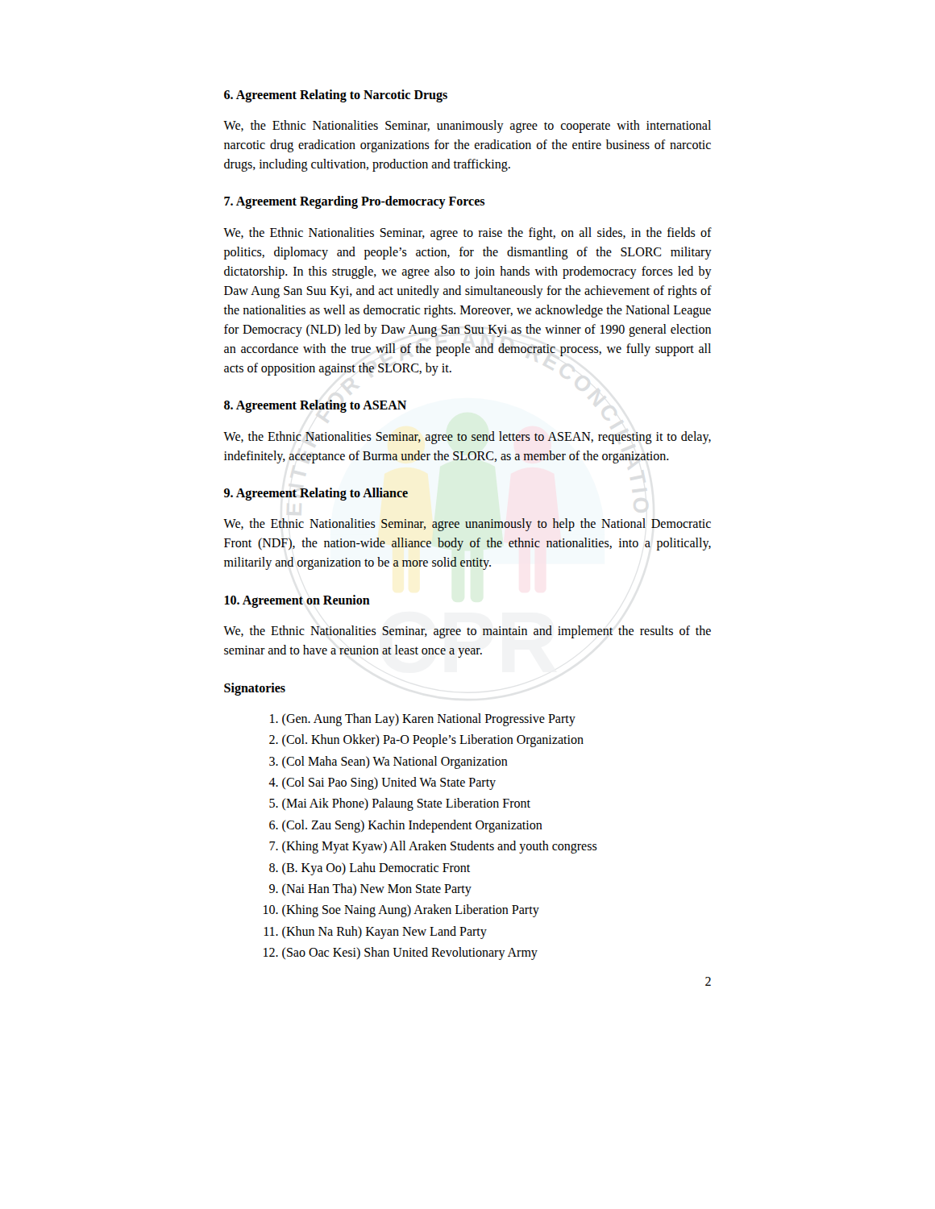CENTER FOR PEACE AND RECONCILIATION CPR
6. Agreement Relating to Narcotic Drugs
We, the Ethnic Nationalities Seminar, unanimously agree to cooperate with international narcotic drug eradication organizations for the eradication of the entire business of narcotic drugs, including cultivation, production and trafficking.
7. Agreement Regarding Pro-democracy Forces
We, the Ethnic Nationalities Seminar, agree to raise the fight, on all sides, in the fields of politics, diplomacy and people’s action, for the dismantling of the SLORC military dictatorship. In this struggle, we agree also to join hands with prodemocracy forces led by Daw Aung San Suu Kyi, and act unitedly and simultaneously for the achievement of rights of the nationalities as well as democratic rights. Moreover, we acknowledge the National League for Democracy (NLD) led by Daw Aung San Suu Kyi as the winner of 1990 general election an accordance with the true will of the people and democratic process, we fully support all acts of opposition against the SLORC, by it.
8. Agreement Relating to ASEAN
We, the Ethnic Nationalities Seminar, agree to send letters to ASEAN, requesting it to delay, indefinitely, acceptance of Burma under the SLORC, as a member of the organization.
9. Agreement Relating to Alliance
We, the Ethnic Nationalities Seminar, agree unanimously to help the National Democratic Front (NDF), the nation-wide alliance body of the ethnic nationalities, into a politically, militarily and organization to be a more solid entity.
10. Agreement on Reunion
We, the Ethnic Nationalities Seminar, agree to maintain and implement the results of the seminar and to have a reunion at least once a year.
Signatories
(Gen. Aung Than Lay) Karen National Progressive Party
(Col. Khun Okker) Pa-O People’s Liberation Organization
(Col Maha Sean) Wa National Organization
(Col Sai Pao Sing) United Wa State Party
(Mai Aik Phone) Palaung State Liberation Front
(Col. Zau Seng) Kachin Independent Organization
(Khing Myat Kyaw) All Araken Students and youth congress
(B. Kya Oo) Lahu Democratic Front
(Nai Han Tha) New Mon State Party
(Khing Soe Naing Aung) Araken Liberation Party
(Khun Na Ruh) Kayan New Land Party
(Sao Oac Kesi) Shan United Revolutionary Army
2